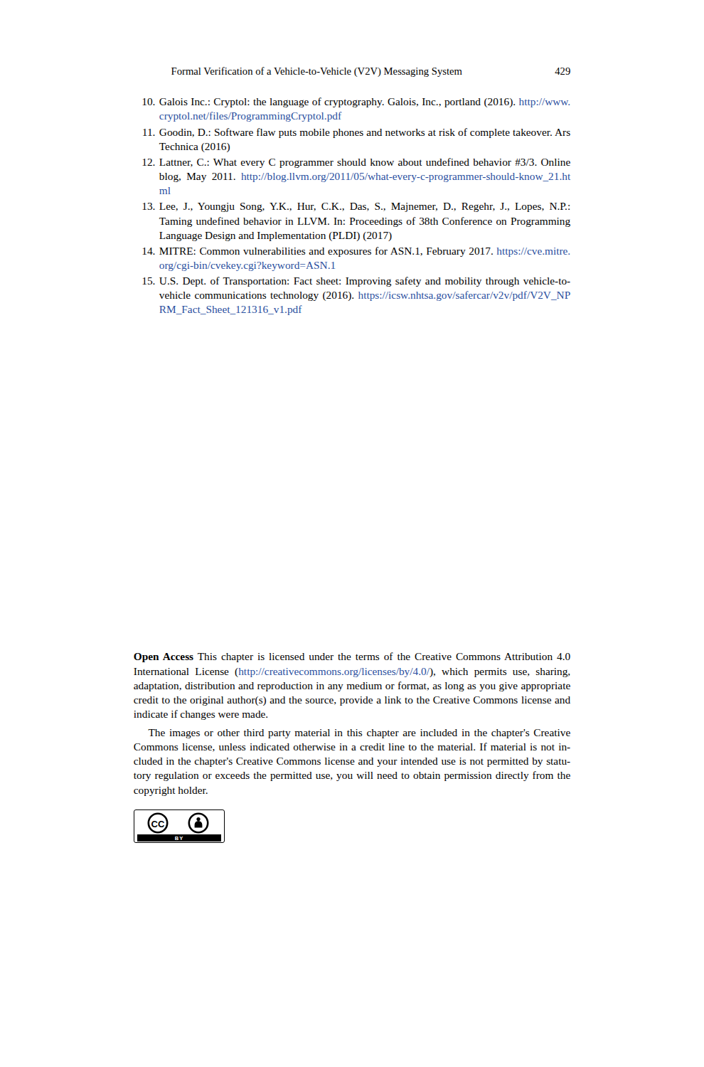Formal Verification of a Vehicle-to-Vehicle (V2V) Messaging System 429
Galois Inc.: Cryptol: the language of cryptography. Galois, Inc., portland (2016). http://www.cryptol.net/files/ProgrammingCryptol.pdf
Goodin, D.: Software flaw puts mobile phones and networks at risk of complete takeover. Ars Technica (2016)
Lattner, C.: What every C programmer should know about undefined behavior #3/3. Online blog, May 2011. http://blog.llvm.org/2011/05/what-every-c-programmer-should-know_21.html
Lee, J., Youngju Song, Y.K., Hur, C.K., Das, S., Majnemer, D., Regehr, J., Lopes, N.P.: Taming undefined behavior in LLVM. In: Proceedings of 38th Conference on Programming Language Design and Implementation (PLDI) (2017)
MITRE: Common vulnerabilities and exposures for ASN.1, February 2017. https://cve.mitre.org/cgi-bin/cvekey.cgi?keyword=ASN.1
U.S. Dept. of Transportation: Fact sheet: Improving safety and mobility through vehicle-to-vehicle communications technology (2016). https://icsw.nhtsa.gov/safercar/v2v/pdf/V2V_NPRM_Fact_Sheet_121316_v1.pdf
Open Access This chapter is licensed under the terms of the Creative Commons Attribution 4.0 International License (http://creativecommons.org/licenses/by/4.0/), which permits use, sharing, adaptation, distribution and reproduction in any medium or format, as long as you give appropriate credit to the original author(s) and the source, provide a link to the Creative Commons license and indicate if changes were made.
The images or other third party material in this chapter are included in the chapter's Creative Commons license, unless indicated otherwise in a credit line to the material. If material is not included in the chapter's Creative Commons license and your intended use is not permitted by statutory regulation or exceeds the permitted use, you will need to obtain permission directly from the copyright holder.
CC BY